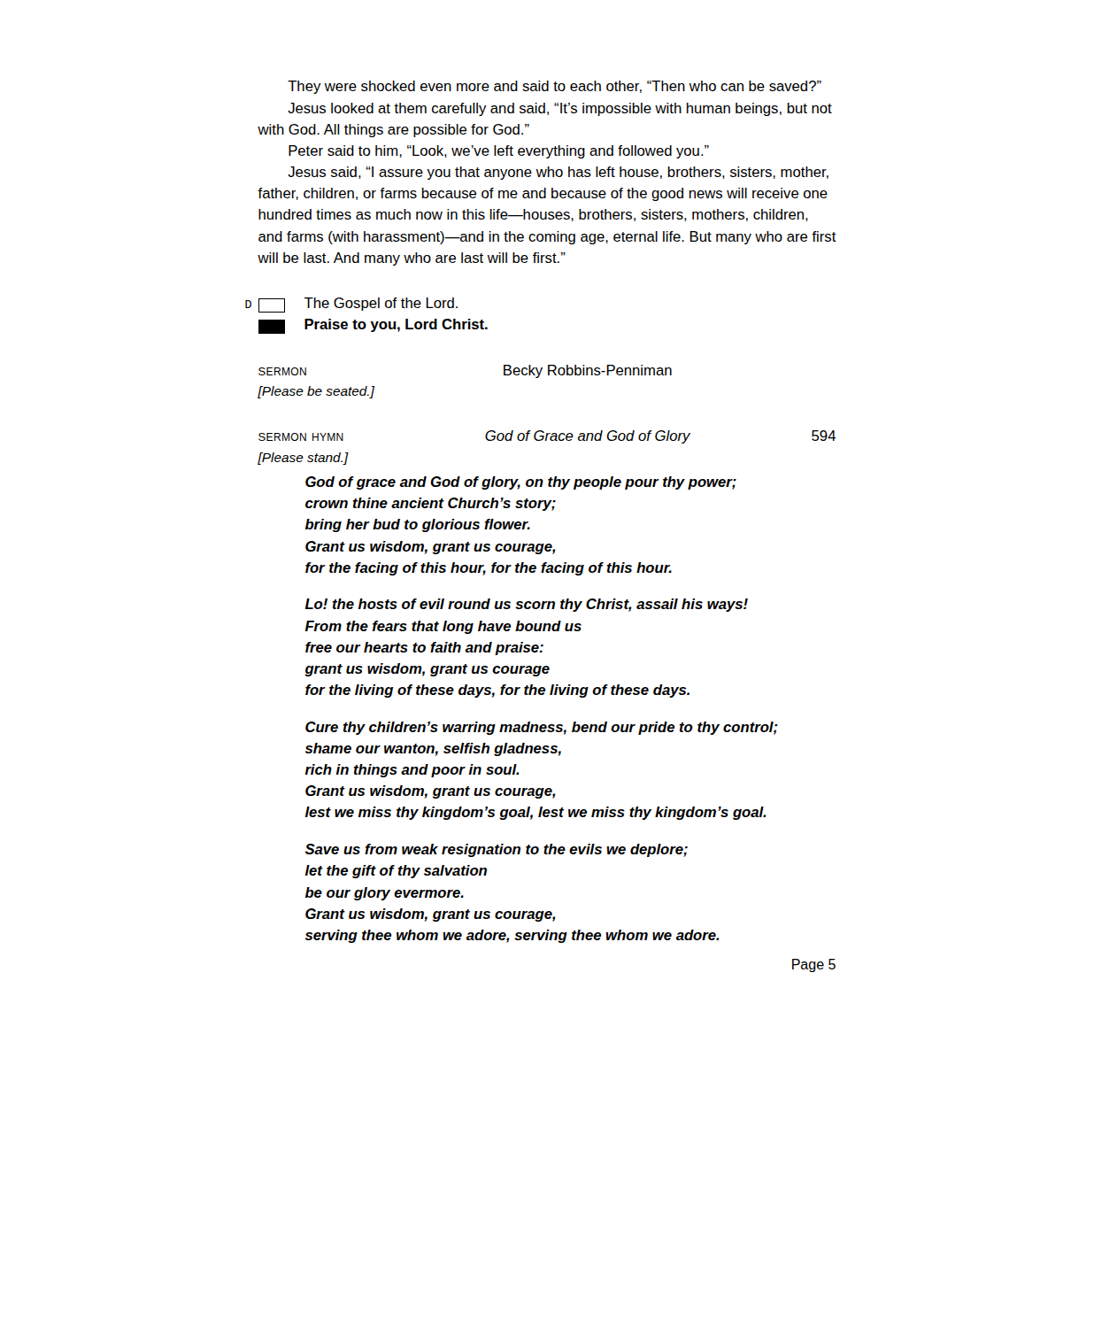They were shocked even more and said to each other, “Then who can be saved?”
Jesus looked at them carefully and said, “It’s impossible with human beings, but not with God. All things are possible for God.”
Peter said to him, “Look, we’ve left everything and followed you.”
Jesus said, “I assure you that anyone who has left house, brothers, sisters, mother, father, children, or farms because of me and because of the good news will receive one hundred times as much now in this life—houses, brothers, sisters, mothers, children, and farms (with harassment)—and in the coming age, eternal life. But many who are first will be last. And many who are last will be first.”
DThe Gospel of the Lord.
CPraise to you, Lord Christ.
Sermon
Becky Robbins-Penniman
[Please be seated.]
Sermon Hymn
God of Grace and God of Glory
594
[Please stand.]
God of grace and God of glory, on thy people pour thy power;
crown thine ancient Church’s story;
bring her bud to glorious flower.
Grant us wisdom, grant us courage,
for the facing of this hour, for the facing of this hour.
Lo! the hosts of evil round us scorn thy Christ, assail his ways!
From the fears that long have bound us
free our hearts to faith and praise:
grant us wisdom, grant us courage
for the living of these days, for the living of these days.
Cure thy children’s warring madness, bend our pride to thy control;
shame our wanton, selfish gladness,
rich in things and poor in soul.
Grant us wisdom, grant us courage,
lest we miss thy kingdom’s goal, lest we miss thy kingdom’s goal.
Save us from weak resignation to the evils we deplore;
let the gift of thy salvation
be our glory evermore.
Grant us wisdom, grant us courage,
serving thee whom we adore, serving thee whom we adore.
Page 5